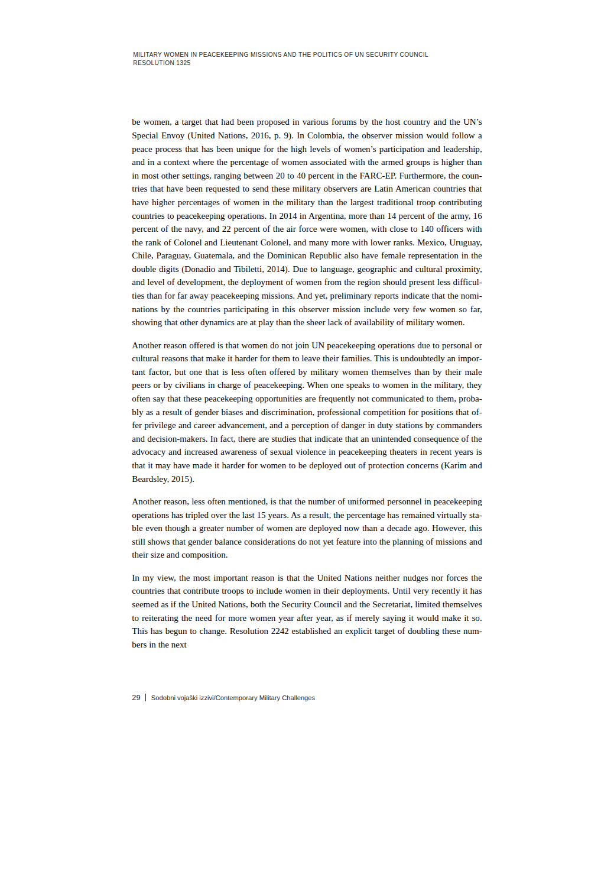Military Women in Peacekeeping Missions and the Politics of UN Security Council
Resolution 1325
be women, a target that had been proposed in various forums by the host country and the UN’s Special Envoy (United Nations, 2016, p. 9). In Colombia, the observer mission would follow a peace process that has been unique for the high levels of women’s participation and leadership, and in a context where the percentage of women associated with the armed groups is higher than in most other settings, ranging between 20 to 40 percent in the FARC-EP. Furthermore, the countries that have been requested to send these military observers are Latin American countries that have higher percentages of women in the military than the largest traditional troop contributing countries to peacekeeping operations. In 2014 in Argentina, more than 14 percent of the army, 16 percent of the navy, and 22 percent of the air force were women, with close to 140 officers with the rank of Colonel and Lieutenant Colonel, and many more with lower ranks. Mexico, Uruguay, Chile, Paraguay, Guatemala, and the Dominican Republic also have female representation in the double digits (Donadio and Tibiletti, 2014). Due to language, geographic and cultural proximity, and level of development, the deployment of women from the region should present less difficulties than for far away peacekeeping missions. And yet, preliminary reports indicate that the nominations by the countries participating in this observer mission include very few women so far, showing that other dynamics are at play than the sheer lack of availability of military women.
Another reason offered is that women do not join UN peacekeeping operations due to personal or cultural reasons that make it harder for them to leave their families. This is undoubtedly an important factor, but one that is less often offered by military women themselves than by their male peers or by civilians in charge of peacekeeping. When one speaks to women in the military, they often say that these peacekeeping opportunities are frequently not communicated to them, probably as a result of gender biases and discrimination, professional competition for positions that offer privilege and career advancement, and a perception of danger in duty stations by commanders and decision-makers. In fact, there are studies that indicate that an unintended consequence of the advocacy and increased awareness of sexual violence in peacekeeping theaters in recent years is that it may have made it harder for women to be deployed out of protection concerns (Karim and Beardsley, 2015).
Another reason, less often mentioned, is that the number of uniformed personnel in peacekeeping operations has tripled over the last 15 years. As a result, the percentage has remained virtually stable even though a greater number of women are deployed now than a decade ago. However, this still shows that gender balance considerations do not yet feature into the planning of missions and their size and composition.
In my view, the most important reason is that the United Nations neither nudges nor forces the countries that contribute troops to include women in their deployments. Until very recently it has seemed as if the United Nations, both the Security Council and the Secretariat, limited themselves to reiterating the need for more women year after year, as if merely saying it would make it so. This has begun to change. Resolution 2242 established an explicit target of doubling these numbers in the next
29 Sodobni vojaški izzivi/Contemporary Military Challenges